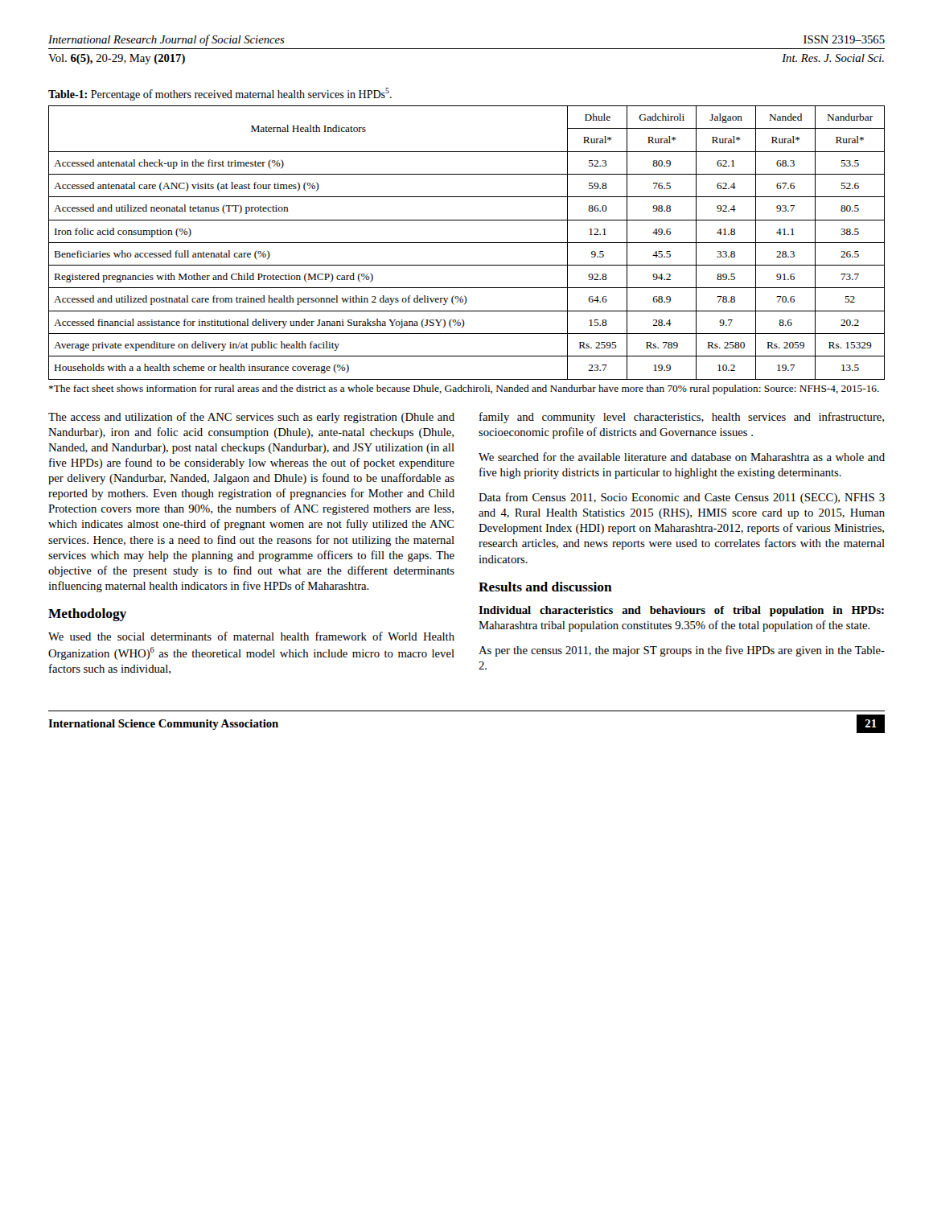International Research Journal of Social Sciences ISSN 2319–3565
Vol. 6(5), 20-29, May (2017) Int. Res. J. Social Sci.
Table-1: Percentage of mothers received maternal health services in HPDs5.
| Maternal Health Indicators | Dhule | Gadchiroli | Jalgaon | Nanded | Nandurbar |
| --- | --- | --- | --- | --- | --- |
| Rural* | Rural* | Rural* | Rural* | Rural* |
| Accessed antenatal check-up in the first trimester (%) | 52.3 | 80.9 | 62.1 | 68.3 | 53.5 |
| Accessed antenatal care (ANC) visits (at least four times) (%) | 59.8 | 76.5 | 62.4 | 67.6 | 52.6 |
| Accessed and utilized neonatal tetanus (TT) protection | 86.0 | 98.8 | 92.4 | 93.7 | 80.5 |
| Iron folic acid consumption (%) | 12.1 | 49.6 | 41.8 | 41.1 | 38.5 |
| Beneficiaries who accessed full antenatal care (%) | 9.5 | 45.5 | 33.8 | 28.3 | 26.5 |
| Registered pregnancies with Mother and Child Protection (MCP) card (%) | 92.8 | 94.2 | 89.5 | 91.6 | 73.7 |
| Accessed and utilized postnatal care from trained health personnel within 2 days of delivery (%) | 64.6 | 68.9 | 78.8 | 70.6 | 52 |
| Accessed financial assistance for institutional delivery under Janani Suraksha Yojana (JSY) (%) | 15.8 | 28.4 | 9.7 | 8.6 | 20.2 |
| Average private expenditure on delivery in/at public health facility | Rs. 2595 | Rs. 789 | Rs. 2580 | Rs. 2059 | Rs. 15329 |
| Households with a a health scheme or health insurance coverage (%) | 23.7 | 19.9 | 10.2 | 19.7 | 13.5 |
*The fact sheet shows information for rural areas and the district as a whole because Dhule, Gadchiroli, Nanded and Nandurbar have more than 70% rural population: Source: NFHS-4, 2015-16.
The access and utilization of the ANC services such as early registration (Dhule and Nandurbar), iron and folic acid consumption (Dhule), ante-natal checkups (Dhule, Nanded, and Nandurbar), post natal checkups (Nandurbar), and JSY utilization (in all five HPDs) are found to be considerably low whereas the out of pocket expenditure per delivery (Nandurbar, Nanded, Jalgaon and Dhule) is found to be unaffordable as reported by mothers. Even though registration of pregnancies for Mother and Child Protection covers more than 90%, the numbers of ANC registered mothers are less, which indicates almost one-third of pregnant women are not fully utilized the ANC services. Hence, there is a need to find out the reasons for not utilizing the maternal services which may help the planning and programme officers to fill the gaps. The objective of the present study is to find out what are the different determinants influencing maternal health indicators in five HPDs of Maharashtra.
Methodology
We used the social determinants of maternal health framework of World Health Organization (WHO)6 as the theoretical model which include micro to macro level factors such as individual,
family and community level characteristics, health services and infrastructure, socioeconomic profile of districts and Governance issues .
We searched for the available literature and database on Maharashtra as a whole and five high priority districts in particular to highlight the existing determinants.
Data from Census 2011, Socio Economic and Caste Census 2011 (SECC), NFHS 3 and 4, Rural Health Statistics 2015 (RHS), HMIS score card up to 2015, Human Development Index (HDI) report on Maharashtra-2012, reports of various Ministries, research articles, and news reports were used to correlates factors with the maternal indicators.
Results and discussion
Individual characteristics and behaviours of tribal population in HPDs: Maharashtra tribal population constitutes 9.35% of the total population of the state.
As per the census 2011, the major ST groups in the five HPDs are given in the Table-2.
International Science Community Association 21